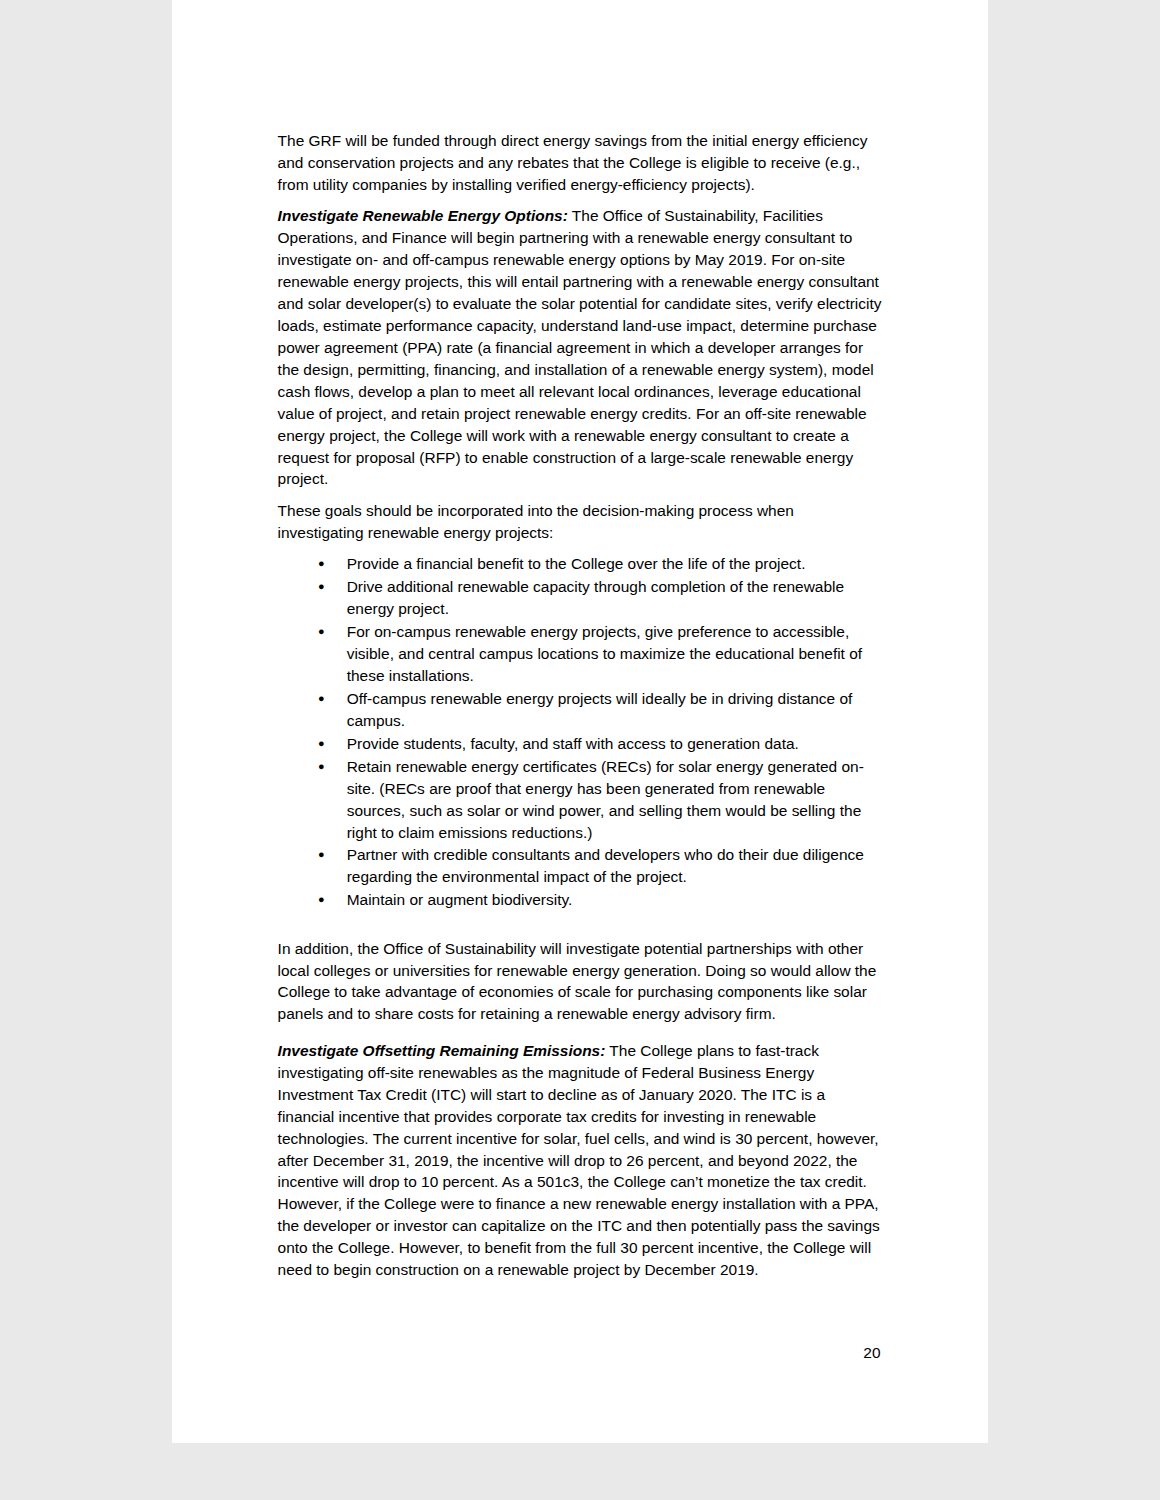The GRF will be funded through direct energy savings from the initial energy efficiency and conservation projects and any rebates that the College is eligible to receive (e.g., from utility companies by installing verified energy-efficiency projects).
Investigate Renewable Energy Options: The Office of Sustainability, Facilities Operations, and Finance will begin partnering with a renewable energy consultant to investigate on- and off-campus renewable energy options by May 2019. For on-site renewable energy projects, this will entail partnering with a renewable energy consultant and solar developer(s) to evaluate the solar potential for candidate sites, verify electricity loads, estimate performance capacity, understand land-use impact, determine purchase power agreement (PPA) rate (a financial agreement in which a developer arranges for the design, permitting, financing, and installation of a renewable energy system), model cash flows, develop a plan to meet all relevant local ordinances, leverage educational value of project, and retain project renewable energy credits. For an off-site renewable energy project, the College will work with a renewable energy consultant to create a request for proposal (RFP) to enable construction of a large-scale renewable energy project.
These goals should be incorporated into the decision-making process when investigating renewable energy projects:
Provide a financial benefit to the College over the life of the project.
Drive additional renewable capacity through completion of the renewable energy project.
For on-campus renewable energy projects, give preference to accessible, visible, and central campus locations to maximize the educational benefit of these installations.
Off-campus renewable energy projects will ideally be in driving distance of campus.
Provide students, faculty, and staff with access to generation data.
Retain renewable energy certificates (RECs) for solar energy generated on-site. (RECs are proof that energy has been generated from renewable sources, such as solar or wind power, and selling them would be selling the right to claim emissions reductions.)
Partner with credible consultants and developers who do their due diligence regarding the environmental impact of the project.
Maintain or augment biodiversity.
In addition, the Office of Sustainability will investigate potential partnerships with other local colleges or universities for renewable energy generation. Doing so would allow the College to take advantage of economies of scale for purchasing components like solar panels and to share costs for retaining a renewable energy advisory firm.
Investigate Offsetting Remaining Emissions: The College plans to fast-track investigating off-site renewables as the magnitude of Federal Business Energy Investment Tax Credit (ITC) will start to decline as of January 2020. The ITC is a financial incentive that provides corporate tax credits for investing in renewable technologies. The current incentive for solar, fuel cells, and wind is 30 percent, however, after December 31, 2019, the incentive will drop to 26 percent, and beyond 2022, the incentive will drop to 10 percent. As a 501c3, the College can’t monetize the tax credit. However, if the College were to finance a new renewable energy installation with a PPA, the developer or investor can capitalize on the ITC and then potentially pass the savings onto the College. However, to benefit from the full 30 percent incentive, the College will need to begin construction on a renewable project by December 2019.
20